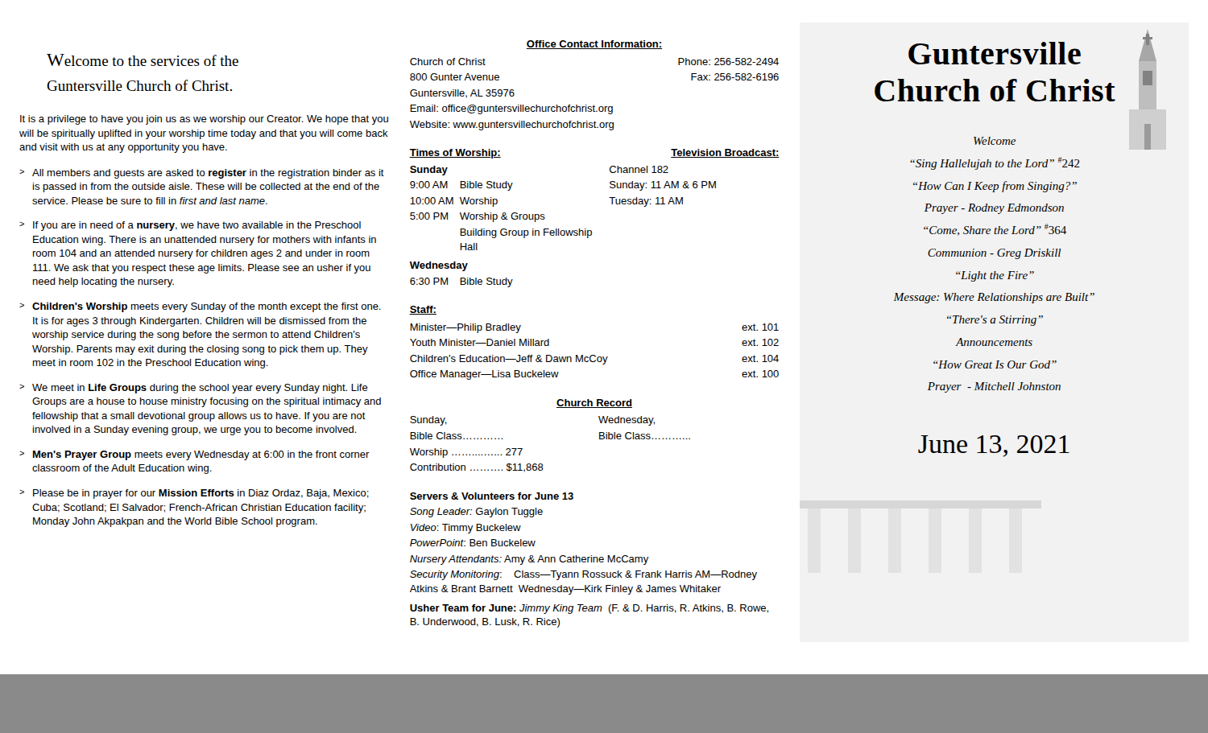Welcome to the services of the
Guntersville Church of Christ.
It is a privilege to have you join us as we worship our Creator. We hope that you will be spiritually uplifted in your worship time today and that you will come back and visit with us at any opportunity you have.
All members and guests are asked to register in the registration binder as it is passed in from the outside aisle. These will be collected at the end of the service. Please be sure to fill in first and last name.
If you are in need of a nursery, we have two available in the Preschool Education wing. There is an unattended nursery for mothers with infants in room 104 and an attended nursery for children ages 2 and under in room 111. We ask that you respect these age limits. Please see an usher if you need help locating the nursery.
Children's Worship meets every Sunday of the month except the first one. It is for ages 3 through Kindergarten. Children will be dismissed from the worship service during the song before the sermon to attend Children's Worship. Parents may exit during the closing song to pick them up. They meet in room 102 in the Preschool Education wing.
We meet in Life Groups during the school year every Sunday night. Life Groups are a house to house ministry focusing on the spiritual intimacy and fellowship that a small devotional group allows us to have. If you are not involved in a Sunday evening group, we urge you to become involved.
Men's Prayer Group meets every Wednesday at 6:00 in the front corner classroom of the Adult Education wing.
Please be in prayer for our Mission Efforts in Diaz Ordaz, Baja, Mexico; Cuba; Scotland; El Salvador; French-African Christian Education facility; Monday John Akpakpan and the World Bible School program.
Office Contact Information:
| Church of Christ | Phone: 256-582-2494 |
| 800 Gunter Avenue | Fax: 256-582-6196 |
| Guntersville, AL 35976 |
| Email: office@guntersvillechurchofchrist.org |
| Website: www.guntersvillechurchofchrist.org |
Times of Worship: Television Broadcast:
| Sunday |
| 9:00 AM | Bible Study |
| 10:00 AM | Worship |
| 5:00 PM | Worship & Groups |
| | Building Group in Fellowship Hall |
| Channel 182 |
| Sunday: 11 AM & 6 PM |
| Tuesday: 11 AM |
| Wednesday |
| 6:30 PM | Bible Study |
Staff:
| Minister—Philip Bradley | ext. 101 |
| Youth Minister—Daniel Millard | ext. 102 |
| Children's Education—Jeff & Dawn McCoy | ext. 104 |
| Office Manager—Lisa Buckelew | ext. 100 |
Church Record
| Sunday, |
| Bible Class………… |
| Worship ……....…... 277 |
| Contribution ………. $11,868 |
| Wednesday, |
| Bible Class………... |
Servers & Volunteers for June 13
Song Leader: Gaylon Tuggle
Video: Timmy Buckelew
PowerPoint: Ben Buckelew
Nursery Attendants: Amy & Ann Catherine McCamy
Security Monitoring: Class—Tyann Rossuck & Frank Harris AM—Rodney Atkins & Brant Barnett Wednesday—Kirk Finley & James Whitaker
Usher Team for June: Jimmy King Team (F. & D. Harris, R. Atkins, B. Rowe, B. Underwood, B. Lusk, R. Rice)
Guntersville
Church of Christ
Welcome
“Sing Hallelujah to the Lord” #242
“How Can I Keep from Singing?”
Prayer - Rodney Edmondson
“Come, Share the Lord” #364
Communion - Greg Driskill
“Light the Fire”
Message: Where Relationships are Built”
“There's a Stirring”
Announcements
“How Great Is Our God”
Prayer - Mitchell Johnston
June 13, 2021